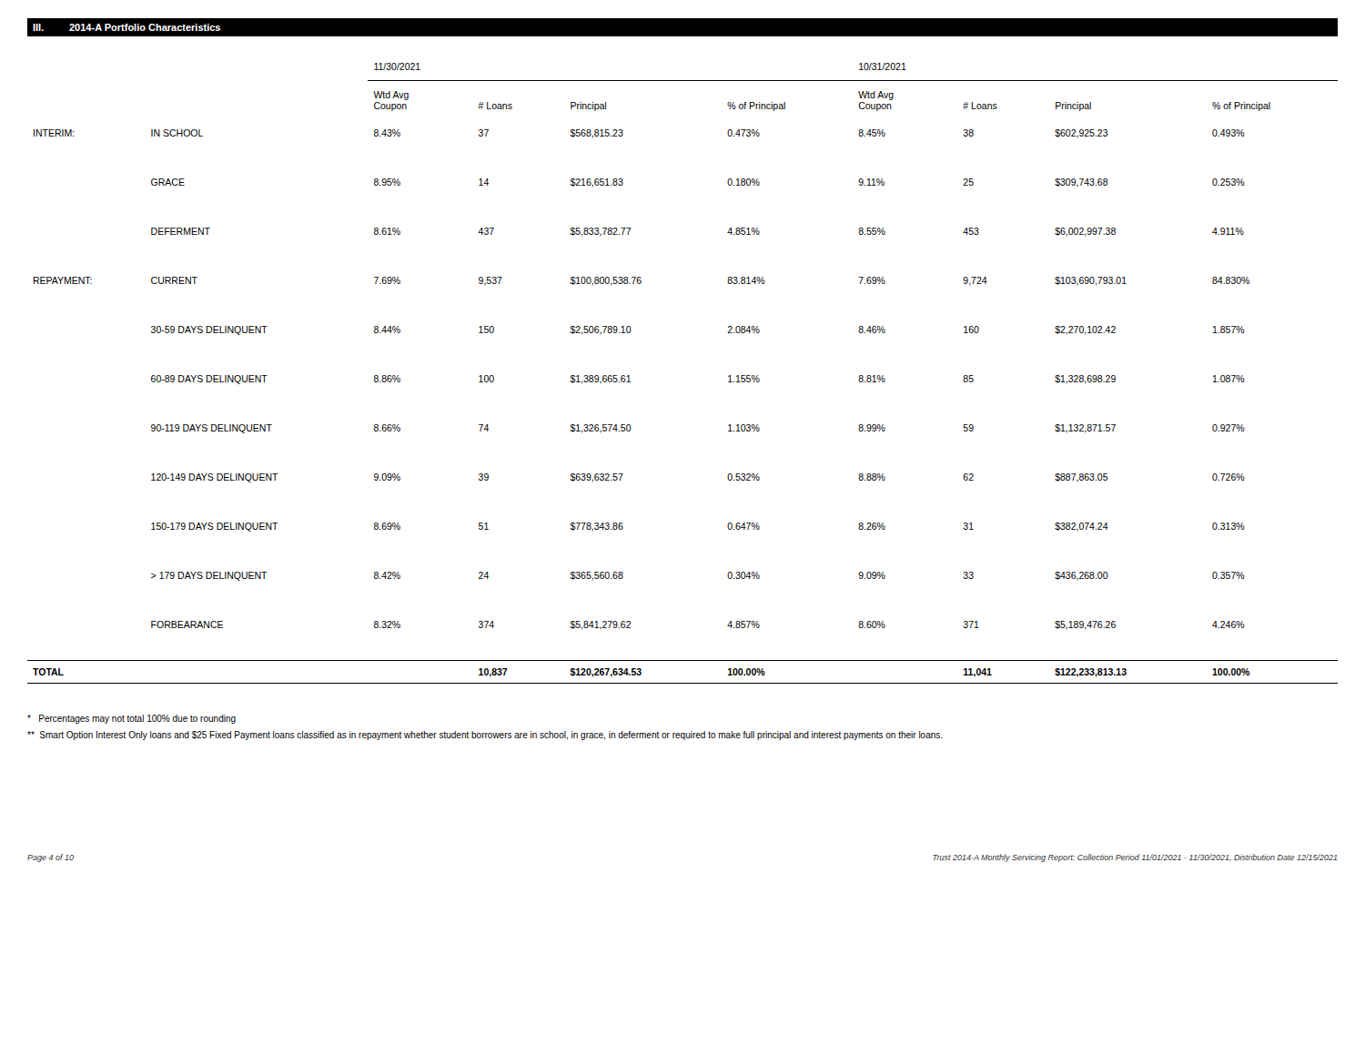III. 2014-A Portfolio Characteristics
| | 11/30/2021 | 10/31/2021 |
| --- | --- | --- |
| | Wtd Avg Coupon | # Loans | Principal | % of Principal | Wtd Avg Coupon | # Loans | Principal | % of Principal |
| INTERIM: | IN SCHOOL | 8.43% | 37 | $568,815.23 | 0.473% | 8.45% | 38 | $602,925.23 | 0.493% |
| | GRACE | 8.95% | 14 | $216,651.83 | 0.180% | 9.11% | 25 | $309,743.68 | 0.253% |
| | DEFERMENT | 8.61% | 437 | $5,833,782.77 | 4.851% | 8.55% | 453 | $6,002,997.38 | 4.911% |
| REPAYMENT: | CURRENT | 7.69% | 9,537 | $100,800,538.76 | 83.814% | 7.69% | 9,724 | $103,690,793.01 | 84.830% |
| | 30-59 DAYS DELINQUENT | 8.44% | 150 | $2,506,789.10 | 2.084% | 8.46% | 160 | $2,270,102.42 | 1.857% |
| | 60-89 DAYS DELINQUENT | 8.86% | 100 | $1,389,665.61 | 1.155% | 8.81% | 85 | $1,328,698.29 | 1.087% |
| | 90-119 DAYS DELINQUENT | 8.66% | 74 | $1,326,574.50 | 1.103% | 8.99% | 59 | $1,132,871.57 | 0.927% |
| | 120-149 DAYS DELINQUENT | 9.09% | 39 | $639,632.57 | 0.532% | 8.88% | 62 | $887,863.05 | 0.726% |
| | 150-179 DAYS DELINQUENT | 8.69% | 51 | $778,343.86 | 0.647% | 8.26% | 31 | $382,074.24 | 0.313% |
| | > 179 DAYS DELINQUENT | 8.42% | 24 | $365,560.68 | 0.304% | 9.09% | 33 | $436,268.00 | 0.357% |
| | FORBEARANCE | 8.32% | 374 | $5,841,279.62 | 4.857% | 8.60% | 371 | $5,189,476.26 | 4.246% |
| TOTAL | | | 10,837 | $120,267,634.53 | 100.00% | | 11,041 | $122,233,813.13 | 100.00% |
* Percentages may not total 100% due to rounding
** Smart Option Interest Only loans and $25 Fixed Payment loans classified as in repayment whether student borrowers are in school, in grace, in deferment or required to make full principal and interest payments on their loans.
Page 4 of 10
Trust 2014-A Monthly Servicing Report: Collection Period 11/01/2021 - 11/30/2021, Distribution Date 12/15/2021